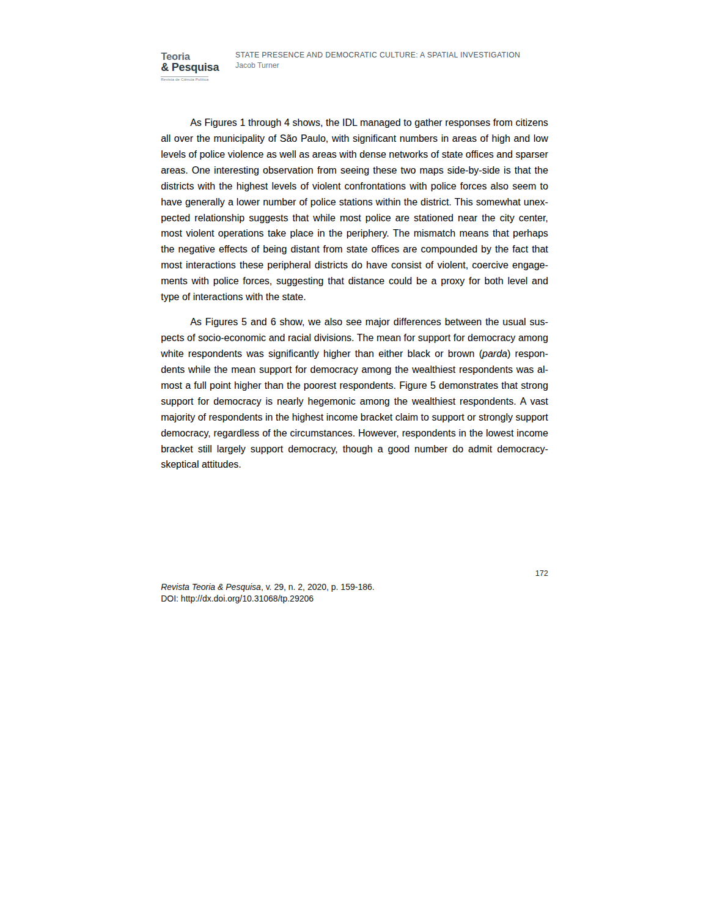Teoria
& Pesquisa
Revista de Ciência Política
State Presence and Democratic Culture: a Spatial Investigation
Jacob Turner
As Figures 1 through 4 shows, the IDL managed to gather responses from citizens all over the municipality of São Paulo, with significant numbers in areas of high and low levels of police violence as well as areas with dense networks of state offices and sparser areas. One interesting observation from seeing these two maps side-by-side is that the districts with the highest levels of violent confrontations with police forces also seem to have generally a lower number of police stations within the district. This somewhat unexpected relationship suggests that while most police are stationed near the city center, most violent operations take place in the periphery. The mismatch means that perhaps the negative effects of being distant from state offices are compounded by the fact that most interactions these peripheral districts do have consist of violent, coercive engagements with police forces, suggesting that distance could be a proxy for both level and type of interactions with the state.
As Figures 5 and 6 show, we also see major differences between the usual suspects of socio-economic and racial divisions. The mean for support for democracy among white respondents was significantly higher than either black or brown (parda) respondents while the mean support for democracy among the wealthiest respondents was almost a full point higher than the poorest respondents. Figure 5 demonstrates that strong support for democracy is nearly hegemonic among the wealthiest respondents. A vast majority of respondents in the highest income bracket claim to support or strongly support democracy, regardless of the circumstances. However, respondents in the lowest income bracket still largely support democracy, though a good number do admit democracy-skeptical attitudes.
172
Revista Teoria & Pesquisa, v. 29, n. 2, 2020, p. 159-186.
DOI: http://dx.doi.org/10.31068/tp.29206